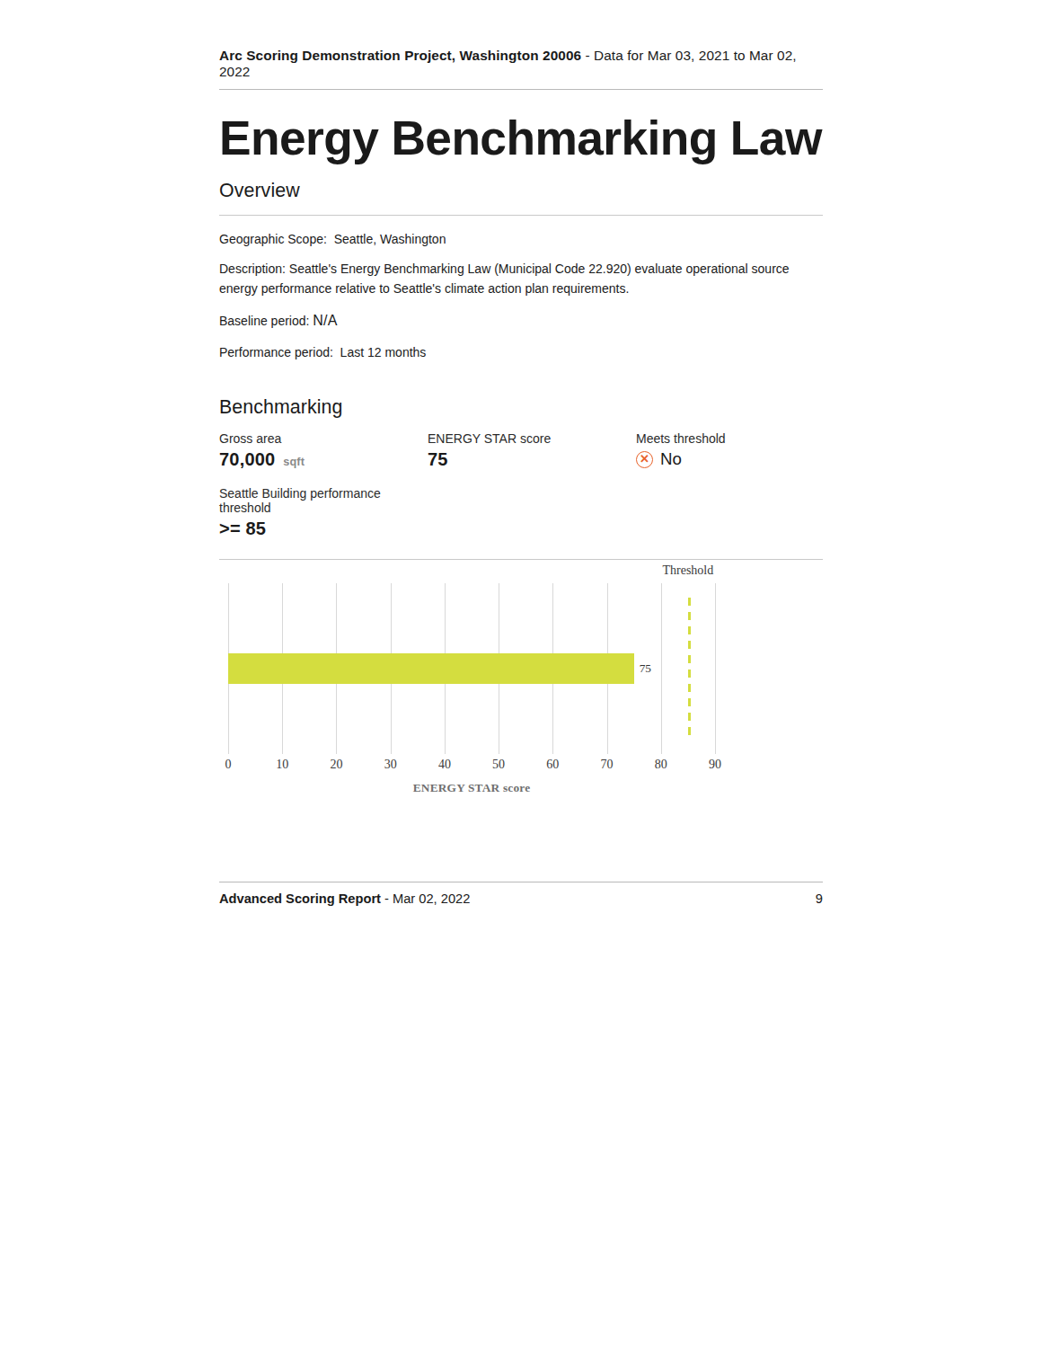Arc Scoring Demonstration Project, Washington 20006 - Data for Mar 03, 2021 to Mar 02, 2022
Energy Benchmarking Law
Overview
Geographic Scope: Seattle, Washington
Description: Seattle's Energy Benchmarking Law (Municipal Code 22.920) evaluate operational source energy performance relative to Seattle's climate action plan requirements.
Baseline period: N/A
Performance period: Last 12 months
Benchmarking
Gross area
70,000 sqft
ENERGY STAR score
75
Meets threshold
✕ No
Seattle Building performance threshold
>= 85
75
Threshold
0 10 20 30 40 50 60 70 80 90
ENERGY STAR score
Advanced Scoring Report - Mar 02, 2022
9